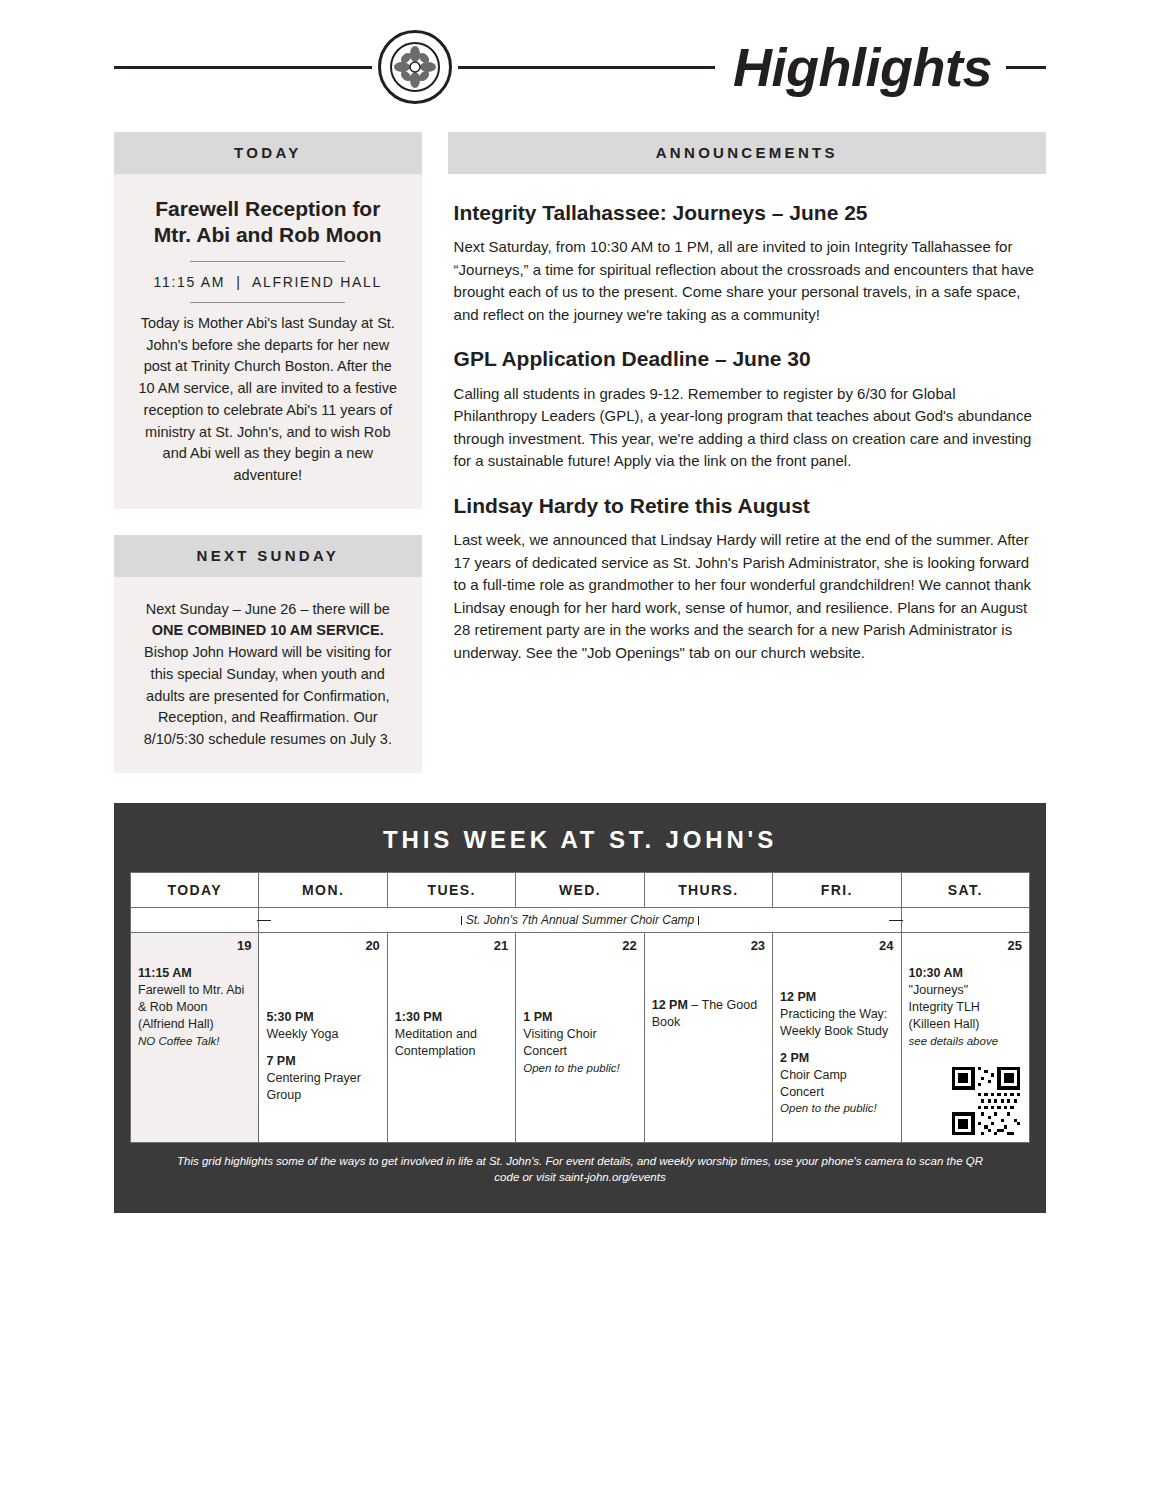Highlights
Today
Farewell Reception for
Mtr. Abi and Rob Moon
11:15 AM | ALFRIEND HALL
Today is Mother Abi's last Sunday at St. John's before she departs for her new post at Trinity Church Boston. After the 10 AM service, all are invited to a festive reception to celebrate Abi's 11 years of ministry at St. John's, and to wish Rob and Abi well as they begin a new adventure!
Next Sunday
Next Sunday – June 26 – there will be ONE COMBINED 10 AM SERVICE. Bishop John Howard will be visiting for this special Sunday, when youth and adults are presented for Confirmation, Reception, and Reaffirmation. Our 8/10/5:30 schedule resumes on July 3.
Announcements
Integrity Tallahassee: Journeys – June 25
Next Saturday, from 10:30 AM to 1 PM, all are invited to join Integrity Tallahassee for “Journeys,” a time for spiritual reflection about the crossroads and encounters that have brought each of us to the present. Come share your personal travels, in a safe space, and reflect on the journey we're taking as a community!
GPL Application Deadline – June 30
Calling all students in grades 9-12. Remember to register by 6/30 for Global Philanthropy Leaders (GPL), a year-long program that teaches about God's abundance through investment. This year, we're adding a third class on creation care and investing for a sustainable future! Apply via the link on the front panel.
Lindsay Hardy to Retire this August
Last week, we announced that Lindsay Hardy will retire at the end of the summer. After 17 years of dedicated service as St. John's Parish Administrator, she is looking forward to a full-time role as grandmother to her four wonderful grandchildren! We cannot thank Lindsay enough for her hard work, sense of humor, and resilience. Plans for an August 28 retirement party are in the works and the search for a new Parish Administrator is underway. See the "Job Openings" tab on our church website.
THIS WEEK AT ST. JOHN'S
| TODAY | MON. | TUES. | WED. | THURS. | FRI. | SAT. |
| --- | --- | --- | --- | --- | --- | --- |
| | St. John's 7th Annual Summer Choir Camp | |
| 19 11:15 AM Farewell to Mtr. Abi & Rob Moon (Alfriend Hall) NO Coffee Talk! | 20 5:30 PM Weekly Yoga 7 PM Centering Prayer Group | 21 1:30 PM Meditation and Contemplation | 22 1 PM Visiting Choir Concert Open to the public! | 23 12 PM – The Good Book | 24 12 PM Practicing the Way: Weekly Book Study 2 PM Choir Camp Concert Open to the public! | 25 10:30 AM "Journeys" Integrity TLH (Killeen Hall) see details above |
This grid highlights some of the ways to get involved in life at St. John's. For event details, and weekly worship times, use your phone's camera to scan the QR code or visit saint-john.org/events